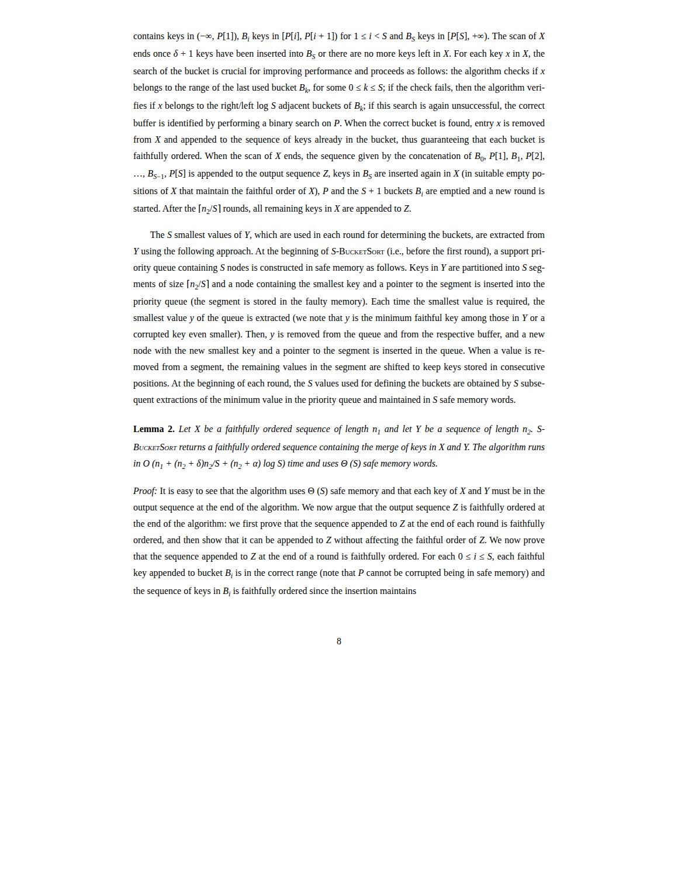contains keys in (−∞, P[1]), Bi keys in [P[i], P[i + 1]) for 1 ≤ i < S and BS keys in [P[S], +∞). The scan of X ends once δ + 1 keys have been inserted into BS or there are no more keys left in X. For each key x in X, the search of the bucket is crucial for improving performance and proceeds as follows: the algorithm checks if x belongs to the range of the last used bucket Bk, for some 0 ≤ k ≤ S; if the check fails, then the algorithm verifies if x belongs to the right/left log S adjacent buckets of Bk; if this search is again unsuccessful, the correct buffer is identified by performing a binary search on P. When the correct bucket is found, entry x is removed from X and appended to the sequence of keys already in the bucket, thus guaranteeing that each bucket is faithfully ordered. When the scan of X ends, the sequence given by the concatenation of B0, P[1], B1, P[2], …, BS−1, P[S] is appended to the output sequence Z, keys in BS are inserted again in X (in suitable empty positions of X that maintain the faithful order of X), P and the S + 1 buckets Bi are emptied and a new round is started. After the ⌈n2/S⌉ rounds, all remaining keys in X are appended to Z.
The S smallest values of Y, which are used in each round for determining the buckets, are extracted from Y using the following approach. At the beginning of S-BucketSort (i.e., before the first round), a support priority queue containing S nodes is constructed in safe memory as follows. Keys in Y are partitioned into S segments of size ⌈n2/S⌉ and a node containing the smallest key and a pointer to the segment is inserted into the priority queue (the segment is stored in the faulty memory). Each time the smallest value is required, the smallest value y of the queue is extracted (we note that y is the minimum faithful key among those in Y or a corrupted key even smaller). Then, y is removed from the queue and from the respective buffer, and a new node with the new smallest key and a pointer to the segment is inserted in the queue. When a value is removed from a segment, the remaining values in the segment are shifted to keep keys stored in consecutive positions. At the beginning of each round, the S values used for defining the buckets are obtained by S subsequent extractions of the minimum value in the priority queue and maintained in S safe memory words.
Lemma 2. Let X be a faithfully ordered sequence of length n1 and let Y be a sequence of length n2. S-BucketSort returns a faithfully ordered sequence containing the merge of keys in X and Y. The algorithm runs in O (n1 + (n2 + δ)n2/S + (n2 + α) log S) time and uses Θ (S) safe memory words.
Proof: It is easy to see that the algorithm uses Θ (S) safe memory and that each key of X and Y must be in the output sequence at the end of the algorithm. We now argue that the output sequence Z is faithfully ordered at the end of the algorithm: we first prove that the sequence appended to Z at the end of each round is faithfully ordered, and then show that it can be appended to Z without affecting the faithful order of Z. We now prove that the sequence appended to Z at the end of a round is faithfully ordered. For each 0 ≤ i ≤ S, each faithful key appended to bucket Bi is in the correct range (note that P cannot be corrupted being in safe memory) and the sequence of keys in Bi is faithfully ordered since the insertion maintains
8